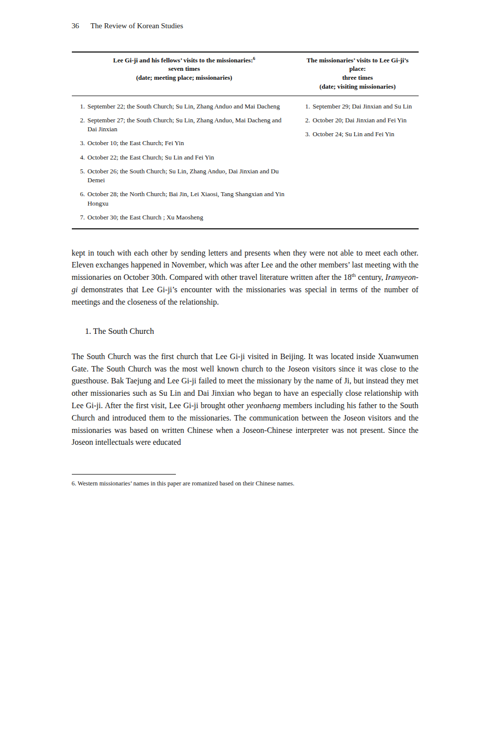36 The Review of Korean Studies
| Lee Gi-ji and his fellows’ visits to the missionaries: 6 seven times (date; meeting place; missionaries) | The missionaries’ visits to Lee Gi-ji’s place: three times (date; visiting missionaries) |
| --- | --- |
| September 22; the South Church; Su Lin, Zhang Anduo and Mai Dacheng September 27; the South Church; Su Lin, Zhang Anduo, Mai Dacheng and Dai Jinxian October 10; the East Church; Fei Yin October 22; the East Church; Su Lin and Fei Yin October 26; the South Church; Su Lin, Zhang Anduo, Dai Jinxian and Du Demei October 28; the North Church; Bai Jin, Lei Xiaosi, Tang Shangxian and Yin Hongxu October 30; the East Church ; Xu Maosheng | September 29; Dai Jinxian and Su Lin October 20; Dai Jinxian and Fei Yin October 24; Su Lin and Fei Yin |
kept in touch with each other by sending letters and presents when they were not able to meet each other. Eleven exchanges happened in November, which was after Lee and the other members’ last meeting with the missionaries on October 30th. Compared with other travel literature written after the 18th century, Iramyeon-gi demonstrates that Lee Gi-ji’s encounter with the missionaries was special in terms of the number of meetings and the closeness of the relationship.
1. The South Church
The South Church was the first church that Lee Gi-ji visited in Beijing. It was located inside Xuanwumen Gate. The South Church was the most well known church to the Joseon visitors since it was close to the guesthouse. Bak Taejung and Lee Gi-ji failed to meet the missionary by the name of Ji, but instead they met other missionaries such as Su Lin and Dai Jinxian who began to have an especially close relationship with Lee Gi-ji. After the first visit, Lee Gi-ji brought other yeonhaeng members including his father to the South Church and introduced them to the missionaries. The communication between the Joseon visitors and the missionaries was based on written Chinese when a Joseon-Chinese interpreter was not present. Since the Joseon intellectuals were educated
6. Western missionaries’ names in this paper are romanized based on their Chinese names.